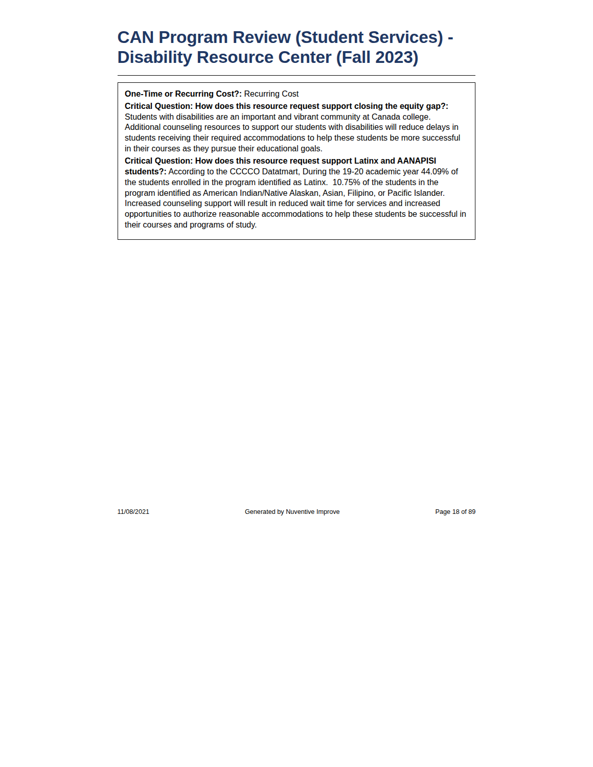CAN Program Review (Student Services) - Disability Resource Center (Fall 2023)
One-Time or Recurring Cost?: Recurring Cost
Critical Question: How does this resource request support closing the equity gap?: Students with disabilities are an important and vibrant community at Canada college. Additional counseling resources to support our students with disabilities will reduce delays in students receiving their required accommodations to help these students be more successful in their courses as they pursue their educational goals.
Critical Question: How does this resource request support Latinx and AANAPISI students?: According to the CCCCO Datatmart, During the 19-20 academic year 44.09% of the students enrolled in the program identified as Latinx. 10.75% of the students in the program identified as American Indian/Native Alaskan, Asian, Filipino, or Pacific Islander. Increased counseling support will result in reduced wait time for services and increased opportunities to authorize reasonable accommodations to help these students be successful in their courses and programs of study.
11/08/2021
Generated by Nuventive Improve
Page 18 of 89